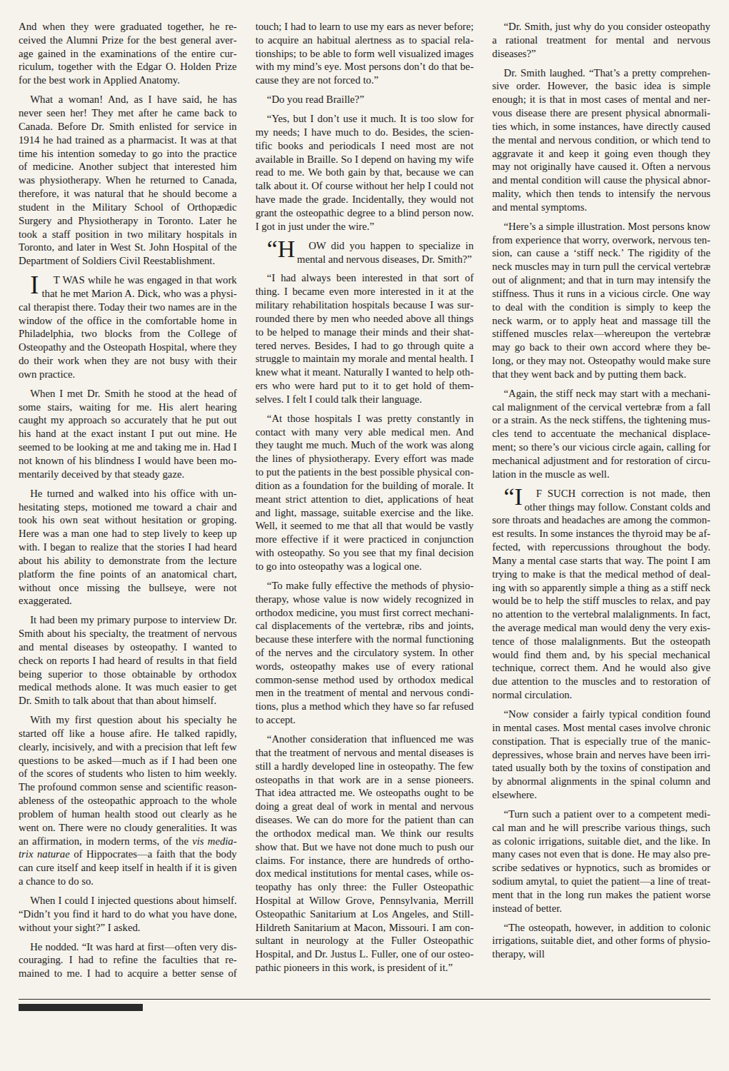And when they were graduated together, he received the Alumni Prize for the best general average gained in the examinations of the entire curriculum, together with the Edgar O. Holden Prize for the best work in Applied Anatomy.
What a woman! And, as I have said, he has never seen her! They met after he came back to Canada. Before Dr. Smith enlisted for service in 1914 he had trained as a pharmacist. It was at that time his intention someday to go into the practice of medicine. Another subject that interested him was physiotherapy. When he returned to Canada, therefore, it was natural that he should become a student in the Military School of Orthopædic Surgery and Physiotherapy in Toronto. Later he took a staff position in two military hospitals in Toronto, and later in West St. John Hospital of the Department of Soldiers Civil Reestablishment.
IT WAS while he was engaged in that work that he met Marion A. Dick, who was a physical therapist there. Today their two names are in the window of the office in the comfortable home in Philadelphia, two blocks from the College of Osteopathy and the Osteopath Hospital, where they do their work when they are not busy with their own practice.
When I met Dr. Smith he stood at the head of some stairs, waiting for me. His alert hearing caught my approach so accurately that he put out his hand at the exact instant I put out mine. He seemed to be looking at me and taking me in. Had I not known of his blindness I would have been momentarily deceived by that steady gaze.
He turned and walked into his office with unhesitating steps, motioned me toward a chair and took his own seat without hesitation or groping. Here was a man one had to step lively to keep up with. I began to realize that the stories I had heard about his ability to demonstrate from the lecture platform the fine points of an anatomical chart, without once missing the bullseye, were not exaggerated.
It had been my primary purpose to interview Dr. Smith about his specialty, the treatment of nervous and mental diseases by osteopathy. I wanted to check on reports I had heard of results in that field being superior to those obtainable by orthodox medical methods alone. It was much easier to get Dr. Smith to talk about that than about himself.
With my first question about his specialty he started off like a house afire. He talked rapidly, clearly, incisively, and with a precision that left few questions to be asked—much as if I had been one of the scores of students who listen to him weekly. The profound common sense and scientific reasonableness of the osteopathic approach to the whole problem of human health stood out clearly as he went on. There were no cloudy generalities. It was an affirmation, in modern terms, of the vis mediatrix naturae of Hippocrates—a faith that the body can cure itself and keep itself in health if it is given a chance to do so.
When I could I injected questions about himself. “Didn’t you find it hard to do what you have done, without your sight?” I asked.
He nodded. “It was hard at first—often very discouraging. I had to refine the faculties that remained to me. I had to acquire a better sense of touch; I had to learn to use my ears as never before; to acquire an habitual alertness as to spacial relationships; to be able to form well visualized images with my mind’s eye. Most persons don’t do that because they are not forced to.”
“Do you read Braille?”
“Yes, but I don’t use it much. It is too slow for my needs; I have much to do. Besides, the scientific books and periodicals I need most are not available in Braille. So I depend on having my wife read to me. We both gain by that, because we can talk about it. Of course without her help I could not have made the grade. Incidentally, they would not grant the osteopathic degree to a blind person now. I got in just under the wire.”
“HOW did you happen to specialize in mental and nervous diseases, Dr. Smith?”
“I had always been interested in that sort of thing. I became even more interested in it at the military rehabilitation hospitals because I was surrounded there by men who needed above all things to be helped to manage their minds and their shattered nerves. Besides, I had to go through quite a struggle to maintain my morale and mental health. I knew what it meant. Naturally I wanted to help others who were hard put to it to get hold of themselves. I felt I could talk their language.
“At those hospitals I was pretty constantly in contact with many very able medical men. And they taught me much. Much of the work was along the lines of physiotherapy. Every effort was made to put the patients in the best possible physical condition as a foundation for the building of morale. It meant strict attention to diet, applications of heat and light, massage, suitable exercise and the like. Well, it seemed to me that all that would be vastly more effective if it were practiced in conjunction with osteopathy. So you see that my final decision to go into osteopathy was a logical one.
“To make fully effective the methods of physiotherapy, whose value is now widely recognized in orthodox medicine, you must first correct mechanical displacements of the vertebræ, ribs and joints, because these interfere with the normal functioning of the nerves and the circulatory system. In other words, osteopathy makes use of every rational common-sense method used by orthodox medical men in the treatment of mental and nervous conditions, plus a method which they have so far refused to accept.
“Another consideration that influenced me was that the treatment of nervous and mental diseases is still a hardly developed line in osteopathy. The few osteopaths in that work are in a sense pioneers. That idea attracted me. We osteopaths ought to be doing a great deal of work in mental and nervous diseases. We can do more for the patient than can the orthodox medical man. We think our results show that. But we have not done much to push our claims. For instance, there are hundreds of orthodox medical institutions for mental cases, while osteopathy has only three: the Fuller Osteopathic Hospital at Willow Grove, Pennsylvania, Merrill Osteopathic Sanitarium at Los Angeles, and Still-Hildreth Sanitarium at Macon, Missouri. I am consultant in neurology at the Fuller Osteopathic Hospital, and Dr. Justus L. Fuller, one of our osteopathic pioneers in this work, is president of it.”
“Dr. Smith, just why do you consider osteopathy a rational treatment for mental and nervous diseases?”
Dr. Smith laughed. “That’s a pretty comprehensive order. However, the basic idea is simple enough; it is that in most cases of mental and nervous disease there are present physical abnormalities which, in some instances, have directly caused the mental and nervous condition, or which tend to aggravate it and keep it going even though they may not originally have caused it. Often a nervous and mental condition will cause the physical abnormality, which then tends to intensify the nervous and mental symptoms.
“Here’s a simple illustration. Most persons know from experience that worry, overwork, nervous tension, can cause a ‘stiff neck.’ The rigidity of the neck muscles may in turn pull the cervical vertebræ out of alignment; and that in turn may intensify the stiffness. Thus it runs in a vicious circle. One way to deal with the condition is simply to keep the neck warm, or to apply heat and massage till the stiffened muscles relax—whereupon the vertebræ may go back to their own accord where they belong, or they may not. Osteopathy would make sure that they went back and by putting them back.
“Again, the stiff neck may start with a mechanical malignment of the cervical vertebræ from a fall or a strain. As the neck stiffens, the tightening muscles tend to accentuate the mechanical displacement; so there’s our vicious circle again, calling for mechanical adjustment and for restoration of circulation in the muscle as well.
“IF SUCH correction is not made, then other things may follow. Constant colds and sore throats and headaches are among the commonest results. In some instances the thyroid may be affected, with repercussions throughout the body. Many a mental case starts that way. The point I am trying to make is that the medical method of dealing with so apparently simple a thing as a stiff neck would be to help the stiff muscles to relax, and pay no attention to the vertebral malalignments. In fact, the average medical man would deny the very existence of those malalignments. But the osteopath would find them and, by his special mechanical technique, correct them. And he would also give due attention to the muscles and to restoration of normal circulation.
“Now consider a fairly typical condition found in mental cases. Most mental cases involve chronic constipation. That is especially true of the manic-depressives, whose brain and nerves have been irritated usually both by the toxins of constipation and by abnormal alignments in the spinal column and elsewhere.
“Turn such a patient over to a competent medical man and he will prescribe various things, such as colonic irrigations, suitable diet, and the like. In many cases not even that is done. He may also prescribe sedatives or hypnotics, such as bromides or sodium amytal, to quiet the patient—a line of treatment that in the long run makes the patient worse instead of better.
“The osteopath, however, in addition to colonic irrigations, suitable diet, and other forms of physiotherapy, will